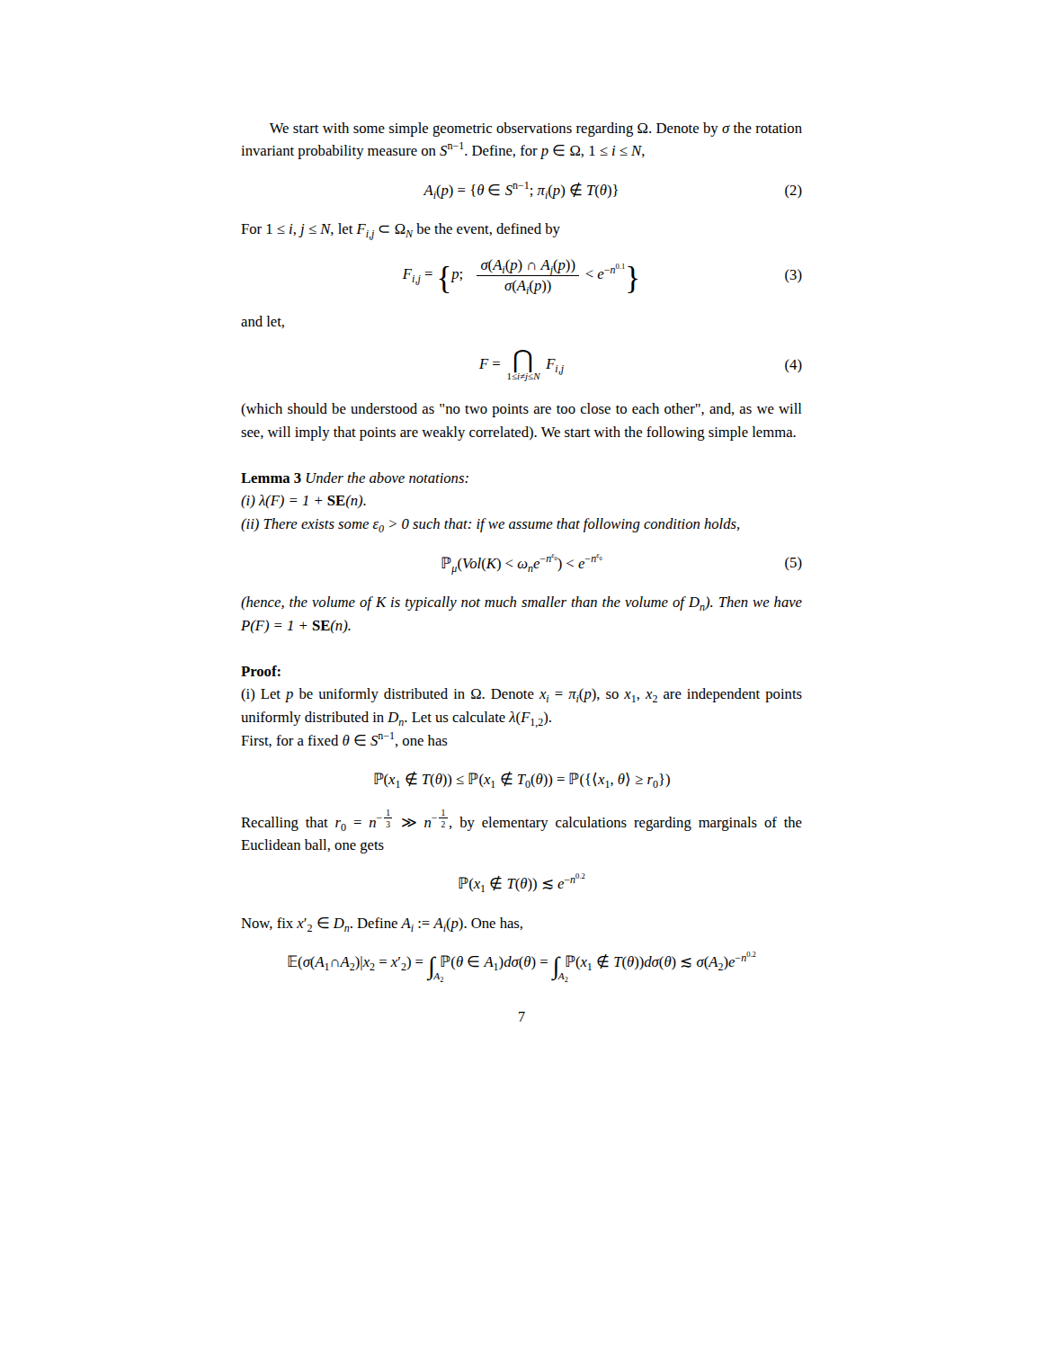We start with some simple geometric observations regarding Ω. Denote by σ the rotation invariant probability measure on Sn−1. Define, for p ∈ Ω, 1 ≤ i ≤ N,
Ai(p) = {θ ∈ Sn−1; πi(p) ∉ T(θ)} (2)
For 1 ≤ i, j ≤ N, let Fi,j ⊂ ΩN be the event, defined by
Fi,j = {p; σ(Ai(p) ∩ Aj(p)) σ(Ai(p)) < e−n0.1} (3)
and let,
F = ⋂1≤i≠j≤N Fi,j (4)
(which should be understood as "no two points are too close to each other", and, as we will see, will imply that points are weakly correlated). We start with the following simple lemma.
Lemma 3 Under the above notations:
(i) λ(F) = 1 + SE(n).
(ii) There exists some ε0 > 0 such that: if we assume that following condition holds,
ℙμ(Vol(K) < ωne−nε0) < e−nε0 (5)
(hence, the volume of K is typically not much smaller than the volume of Dn). Then we have P(F) = 1 + SE(n).
Proof:
(i) Let p be uniformly distributed in Ω. Denote xi = πi(p), so x1, x2 are independent points uniformly distributed in Dn. Let us calculate λ(F1,2).
First, for a fixed θ ∈ Sn−1, one has
ℙ(x1 ∉ T(θ)) ≤ ℙ(x1 ∉ T0(θ)) = ℙ({⟨x1, θ⟩ ≥ r0})
Recalling that r0 = n−13 ≫ n−12, by elementary calculations regarding marginals of the Euclidean ball, one gets
ℙ(x1 ∉ T(θ)) ≲ e−n0.2
Now, fix x′2 ∈ Dn. Define Ai := Ai(p). One has,
𝔼(σ(A1∩A2)|x2 = x′2) = ∫A2 ℙ(θ ∈ A1)dσ(θ) = ∫A2 ℙ(x1 ∉ T(θ))dσ(θ) ≲ σ(A2)e−n0.2
7